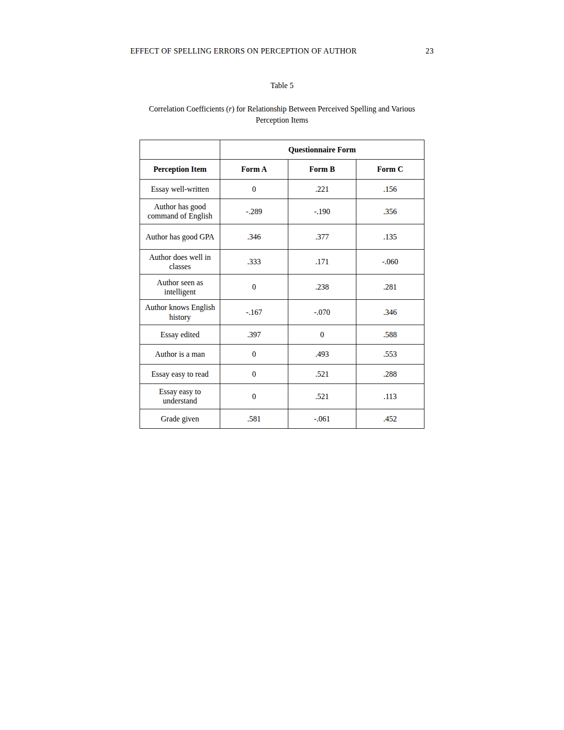Effect of Spelling Errors on Perception of Author 23
Table 5
Correlation Coefficients (r) for Relationship Between Perceived Spelling and Various Perception Items
| | Questionnaire Form |
| --- | --- |
| Perception Item | Form A | Form B | Form C |
| Essay well-written | 0 | .221 | .156 |
| Author has good command of English | -.289 | -.190 | .356 |
| Author has good GPA | .346 | .377 | .135 |
| Author does well in classes | .333 | .171 | -.060 |
| Author seen as intelligent | 0 | .238 | .281 |
| Author knows English history | -.167 | -.070 | .346 |
| Essay edited | .397 | 0 | .588 |
| Author is a man | 0 | .493 | .553 |
| Essay easy to read | 0 | .521 | .288 |
| Essay easy to understand | 0 | .521 | .113 |
| Grade given | .581 | -.061 | .452 |